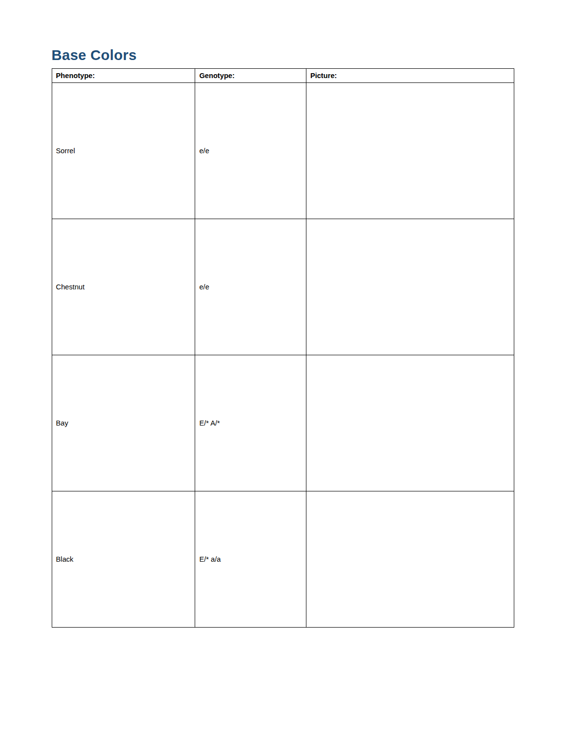Base Colors
| Phenotype: | Genotype: | Picture: |
| --- | --- | --- |
| Sorrel | e/e | |
| Chestnut | e/e | |
| Bay | E/* A/* | |
| Black | E/* a/a | |